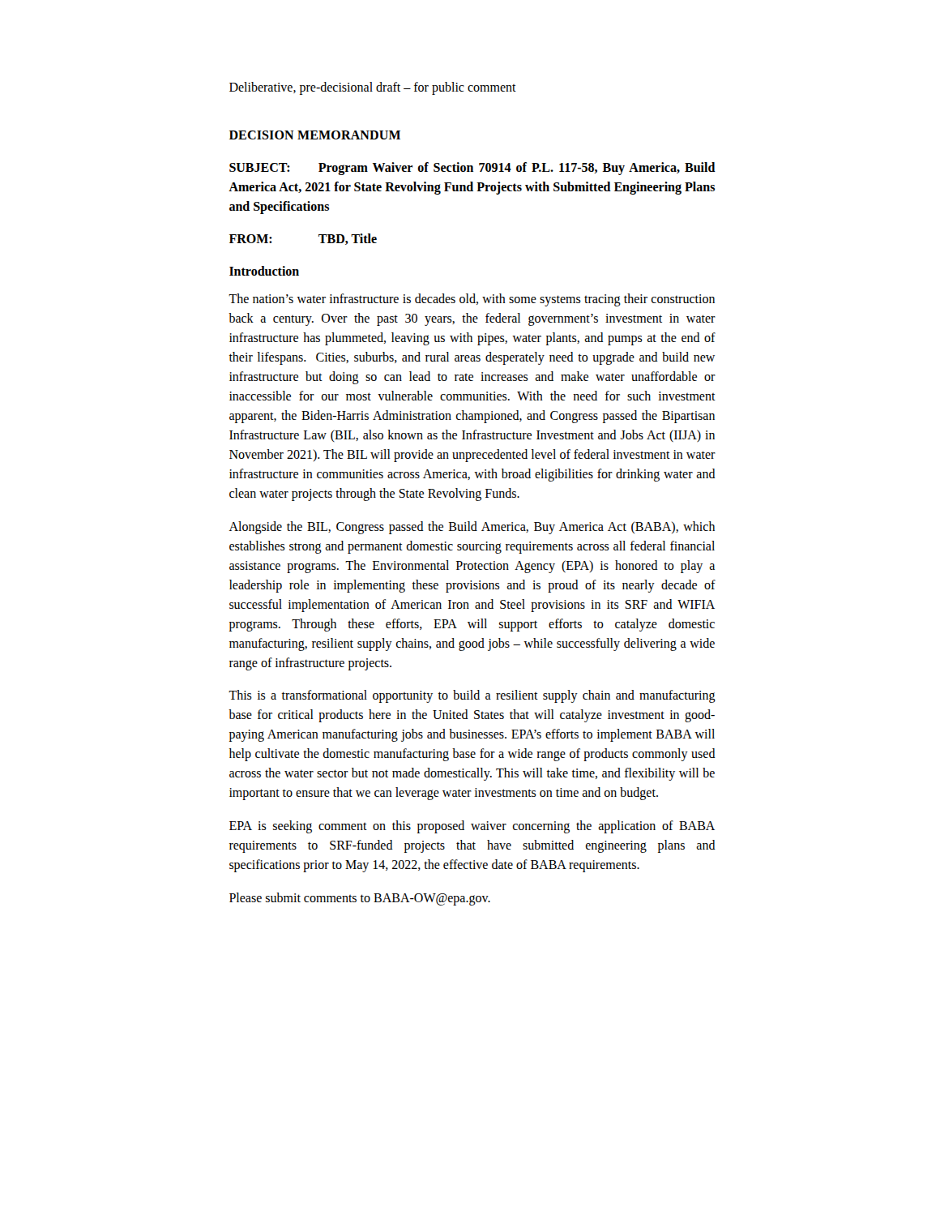Deliberative, pre-decisional draft – for public comment
DECISION MEMORANDUM
SUBJECT: Program Waiver of Section 70914 of P.L. 117-58, Buy America, Build America Act, 2021 for State Revolving Fund Projects with Submitted Engineering Plans and Specifications
FROM: TBD, Title
Introduction
The nation’s water infrastructure is decades old, with some systems tracing their construction back a century. Over the past 30 years, the federal government’s investment in water infrastructure has plummeted, leaving us with pipes, water plants, and pumps at the end of their lifespans. Cities, suburbs, and rural areas desperately need to upgrade and build new infrastructure but doing so can lead to rate increases and make water unaffordable or inaccessible for our most vulnerable communities. With the need for such investment apparent, the Biden-Harris Administration championed, and Congress passed the Bipartisan Infrastructure Law (BIL, also known as the Infrastructure Investment and Jobs Act (IIJA) in November 2021). The BIL will provide an unprecedented level of federal investment in water infrastructure in communities across America, with broad eligibilities for drinking water and clean water projects through the State Revolving Funds.
Alongside the BIL, Congress passed the Build America, Buy America Act (BABA), which establishes strong and permanent domestic sourcing requirements across all federal financial assistance programs. The Environmental Protection Agency (EPA) is honored to play a leadership role in implementing these provisions and is proud of its nearly decade of successful implementation of American Iron and Steel provisions in its SRF and WIFIA programs. Through these efforts, EPA will support efforts to catalyze domestic manufacturing, resilient supply chains, and good jobs – while successfully delivering a wide range of infrastructure projects.
This is a transformational opportunity to build a resilient supply chain and manufacturing base for critical products here in the United States that will catalyze investment in good-paying American manufacturing jobs and businesses. EPA’s efforts to implement BABA will help cultivate the domestic manufacturing base for a wide range of products commonly used across the water sector but not made domestically. This will take time, and flexibility will be important to ensure that we can leverage water investments on time and on budget.
EPA is seeking comment on this proposed waiver concerning the application of BABA requirements to SRF-funded projects that have submitted engineering plans and specifications prior to May 14, 2022, the effective date of BABA requirements.
Please submit comments to BABA-OW@epa.gov.